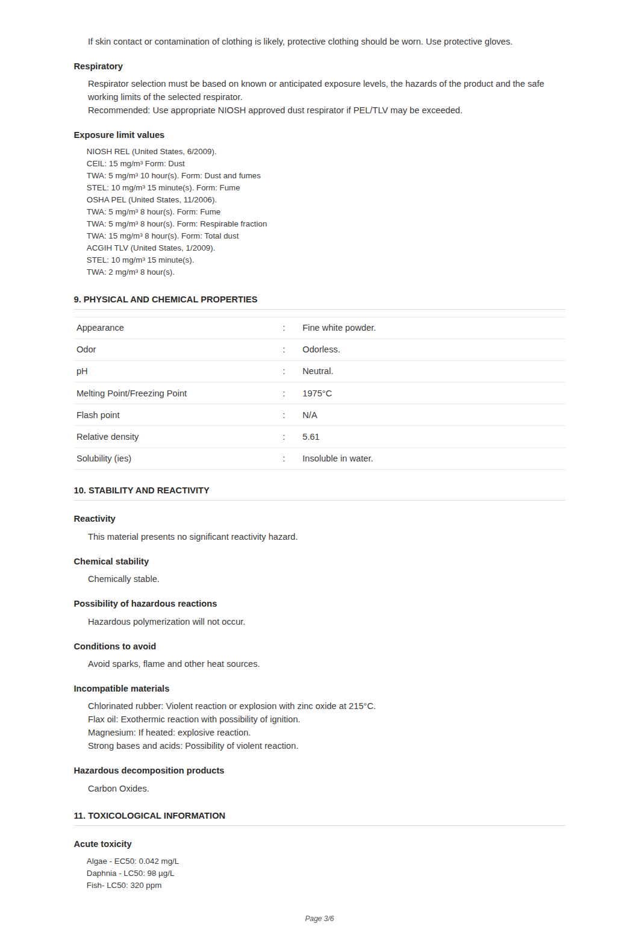If skin contact or contamination of clothing is likely, protective clothing should be worn. Use protective gloves.
Respiratory
Respirator selection must be based on known or anticipated exposure levels, the hazards of the product and the safe working limits of the selected respirator.
Recommended: Use appropriate NIOSH approved dust respirator if PEL/TLV may be exceeded.
Exposure limit values
NIOSH REL (United States, 6/2009).
CEIL: 15 mg/m³ Form: Dust
TWA: 5 mg/m³ 10 hour(s). Form: Dust and fumes
STEL: 10 mg/m³ 15 minute(s). Form: Fume
OSHA PEL (United States, 11/2006).
TWA: 5 mg/m³ 8 hour(s). Form: Fume
TWA: 5 mg/m³ 8 hour(s). Form: Respirable fraction
TWA: 15 mg/m³ 8 hour(s). Form: Total dust
ACGIH TLV (United States, 1/2009).
STEL: 10 mg/m³ 15 minute(s).
TWA: 2 mg/m³ 8 hour(s).
9. PHYSICAL AND CHEMICAL PROPERTIES
| Appearance | : | Fine white powder. |
| Odor | : | Odorless. |
| pH | : | Neutral. |
| Melting Point/Freezing Point | : | 1975°C |
| Flash point | : | N/A |
| Relative density | : | 5.61 |
| Solubility (ies) | : | Insoluble in water. |
10. STABILITY AND REACTIVITY
Reactivity
This material presents no significant reactivity hazard.
Chemical stability
Chemically stable.
Possibility of hazardous reactions
Hazardous polymerization will not occur.
Conditions to avoid
Avoid sparks, flame and other heat sources.
Incompatible materials
Chlorinated rubber: Violent reaction or explosion with zinc oxide at 215°C.
Flax oil: Exothermic reaction with possibility of ignition.
Magnesium: If heated: explosive reaction.
Strong bases and acids: Possibility of violent reaction.
Hazardous decomposition products
Carbon Oxides.
11. TOXICOLOGICAL INFORMATION
Acute toxicity
Algae - EC50: 0.042 mg/L
Daphnia - LC50: 98 µg/L
Fish- LC50: 320 ppm
Page 3/6